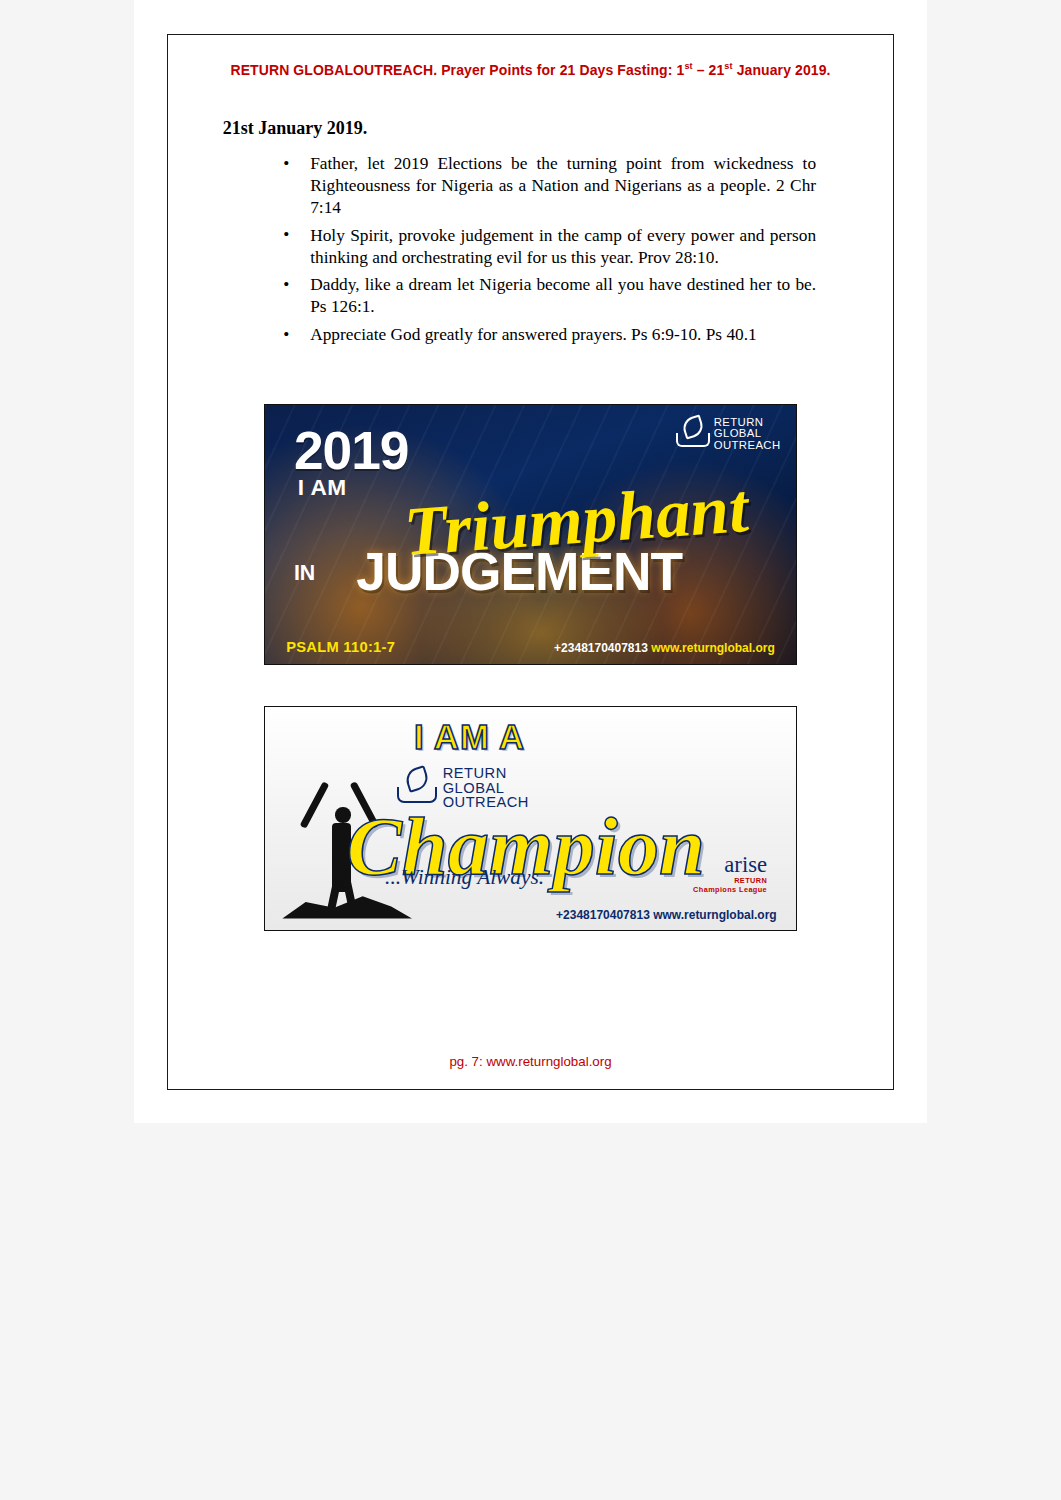RETURN GLOBALOUTREACH. Prayer Points for 21 Days Fasting: 1st – 21st January 2019.
21st January 2019.
Father, let 2019 Elections be the turning point from wickedness to Righteousness for Nigeria as a Nation and Nigerians as a people. 2 Chr 7:14
Holy Spirit, provoke judgement in the camp of every power and person thinking and orchestrating evil for us this year. Prov 28:10.
Daddy, like a dream let Nigeria become all you have destined her to be. Ps 126:1.
Appreciate God greatly for answered prayers. Ps 6:9-10. Ps 40.1
RETURN
GLOBAL
OUTREACH
2019
I AM
Triumphant
IN
JUDGEMENT
PSALM 110:1-7
+2348170407813 www.returnglobal.org
I AM A
RETURN
GLOBAL
OUTREACH
Champion
...Winning Always.
arise
RETURN
Champions League
+2348170407813 www.returnglobal.org
pg. 7: www.returnglobal.org